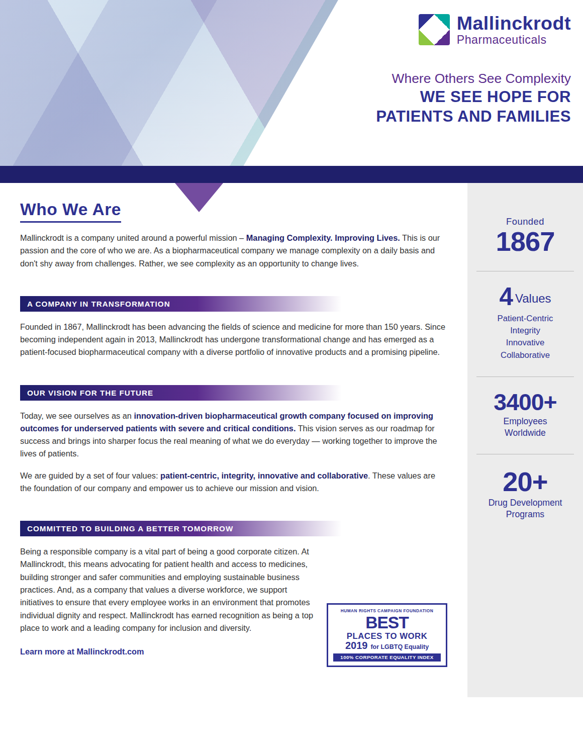Mallinckrodt
Pharmaceuticals
Where Others See Complexity
We See Hope for
Patients and Families
Who We Are
Mallinckrodt is a company united around a powerful mission – Managing Complexity. Improving Lives. This is our passion and the core of who we are. As a biopharmaceutical company we manage complexity on a daily basis and don't shy away from challenges. Rather, we see complexity as an opportunity to change lives.
A Company in Transformation
Founded in 1867, Mallinckrodt has been advancing the fields of science and medicine for more than 150 years. Since becoming independent again in 2013, Mallinckrodt has undergone transformational change and has emerged as a patient-focused biopharmaceutical company with a diverse portfolio of innovative products and a promising pipeline.
Our Vision for the Future
Today, we see ourselves as an innovation-driven biopharmaceutical growth company focused on improving outcomes for underserved patients with severe and critical conditions. This vision serves as our roadmap for success and brings into sharper focus the real meaning of what we do everyday — working together to improve the lives of patients.
We are guided by a set of four values: patient-centric, integrity, innovative and collaborative. These values are the foundation of our company and empower us to achieve our mission and vision.
Committed to Building a Better Tomorrow
Being a responsible company is a vital part of being a good corporate citizen. At Mallinckrodt, this means advocating for patient health and access to medicines, building stronger and safer communities and employing sustainable business practices. And, as a company that values a diverse workforce, we support initiatives to ensure that every employee works in an environment that promotes individual dignity and respect. Mallinckrodt has earned recognition as being a top place to work and a leading company for inclusion and diversity.
Learn more at Mallinckrodt.com
Human Rights Campaign Foundation
BEST
PLACES TO WORK
2019 for LGBTQ Equality
100% CORPORATE EQUALITY INDEX
Founded
1867
4Values
Patient-Centric
Integrity
Innovative
Collaborative
3400+
Employees
Worldwide
20+
Drug Development
Programs